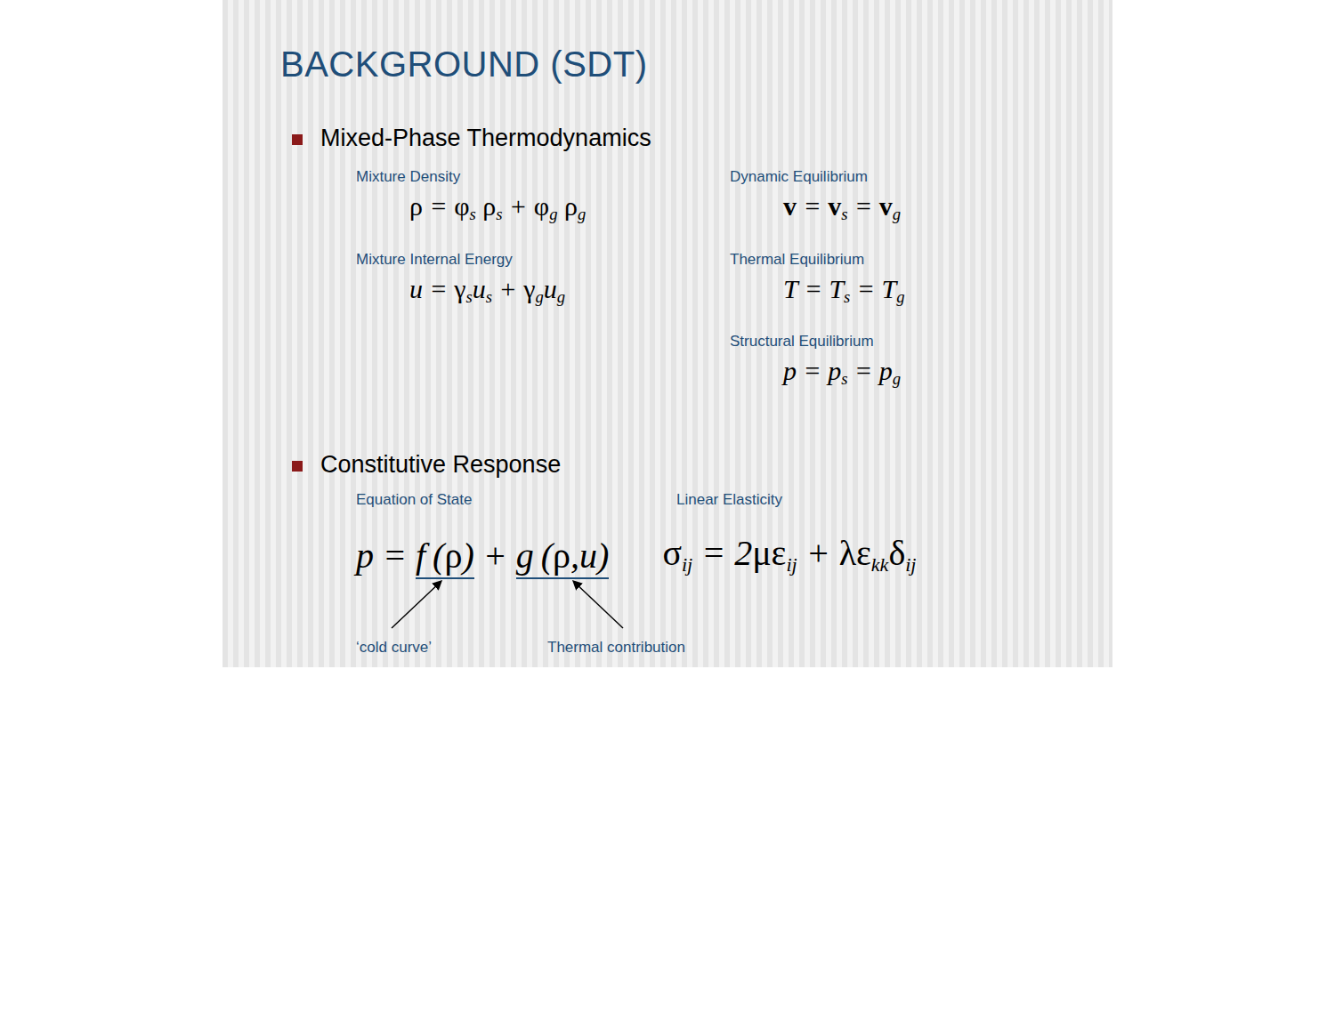BACKGROUND (SDT)
Mixed-Phase Thermodynamics
Mixture Density
ρ = φs ρs + φg ρg
Mixture Internal Energy
u = γsus + γgug
Dynamic Equilibrium
v = vs = vg
Thermal Equilibrium
T = Ts = Tg
Structural Equilibrium
p = ps = pg
Constitutive Response
Equation of State
Linear Elasticity
p = f (ρ) + g (ρ,u)
σij = 2μεij + λεkkδij
‘cold curve’
Thermal contribution